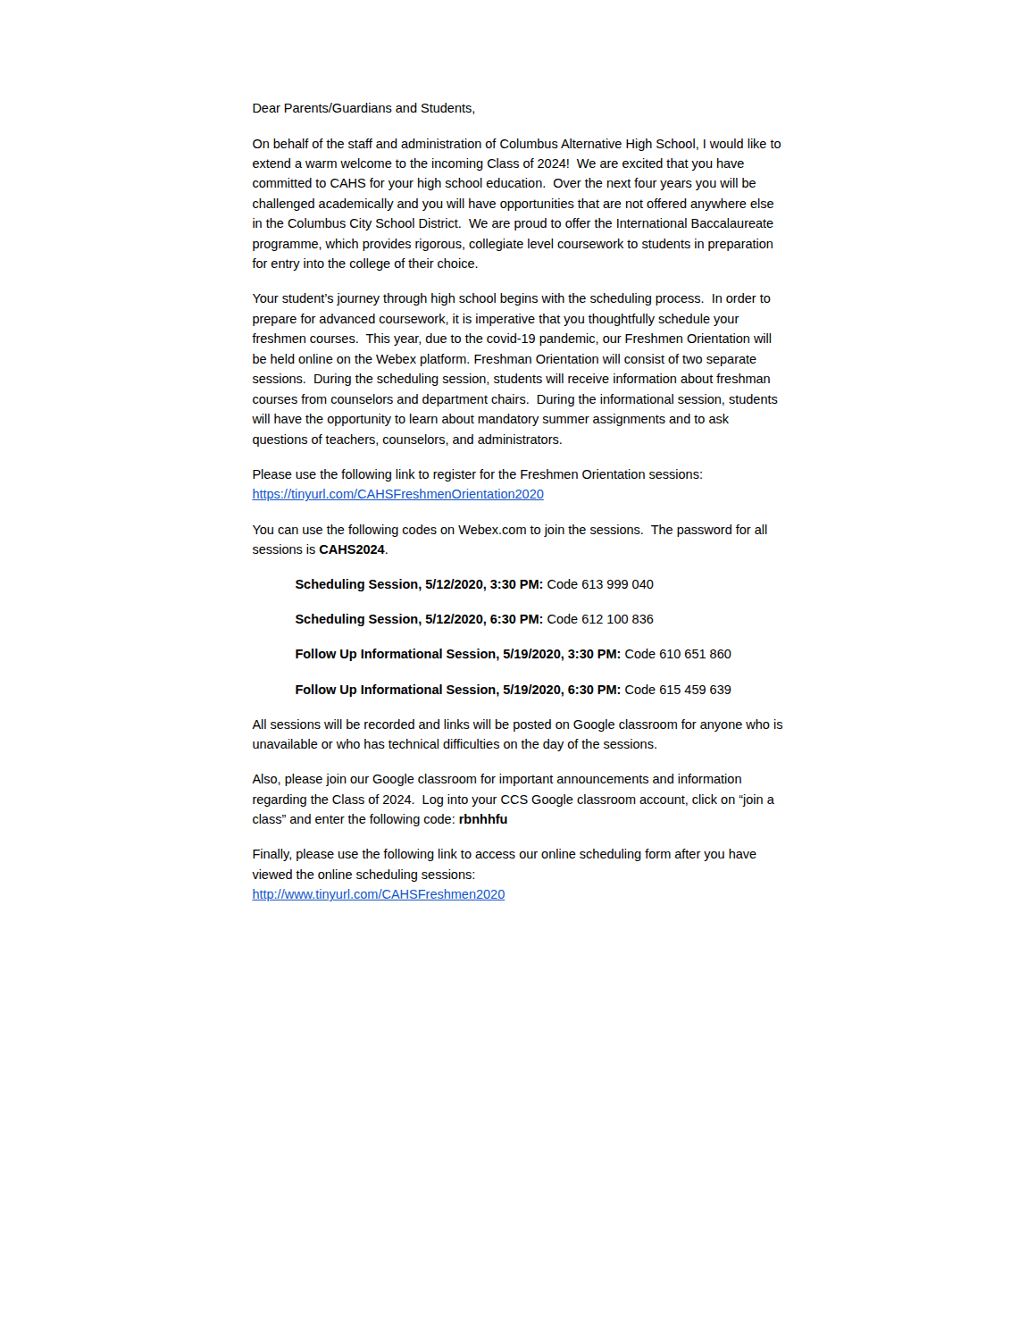Dear Parents/Guardians and Students,
On behalf of the staff and administration of Columbus Alternative High School, I would like to extend a warm welcome to the incoming Class of 2024! We are excited that you have committed to CAHS for your high school education. Over the next four years you will be challenged academically and you will have opportunities that are not offered anywhere else in the Columbus City School District. We are proud to offer the International Baccalaureate programme, which provides rigorous, collegiate level coursework to students in preparation for entry into the college of their choice.
Your student’s journey through high school begins with the scheduling process. In order to prepare for advanced coursework, it is imperative that you thoughtfully schedule your freshmen courses. This year, due to the covid-19 pandemic, our Freshmen Orientation will be held online on the Webex platform. Freshman Orientation will consist of two separate sessions. During the scheduling session, students will receive information about freshman courses from counselors and department chairs. During the informational session, students will have the opportunity to learn about mandatory summer assignments and to ask questions of teachers, counselors, and administrators.
Please use the following link to register for the Freshmen Orientation sessions:
https://tinyurl.com/CAHSFreshmenOrientation2020
You can use the following codes on Webex.com to join the sessions. The password for all sessions is CAHS2024.
Scheduling Session, 5/12/2020, 3:30 PM: Code 613 999 040
Scheduling Session, 5/12/2020, 6:30 PM: Code 612 100 836
Follow Up Informational Session, 5/19/2020, 3:30 PM: Code 610 651 860
Follow Up Informational Session, 5/19/2020, 6:30 PM: Code 615 459 639
All sessions will be recorded and links will be posted on Google classroom for anyone who is unavailable or who has technical difficulties on the day of the sessions.
Also, please join our Google classroom for important announcements and information regarding the Class of 2024. Log into your CCS Google classroom account, click on “join a class” and enter the following code: rbnhhfu
Finally, please use the following link to access our online scheduling form after you have viewed the online scheduling sessions:
http://www.tinyurl.com/CAHSFreshmen2020